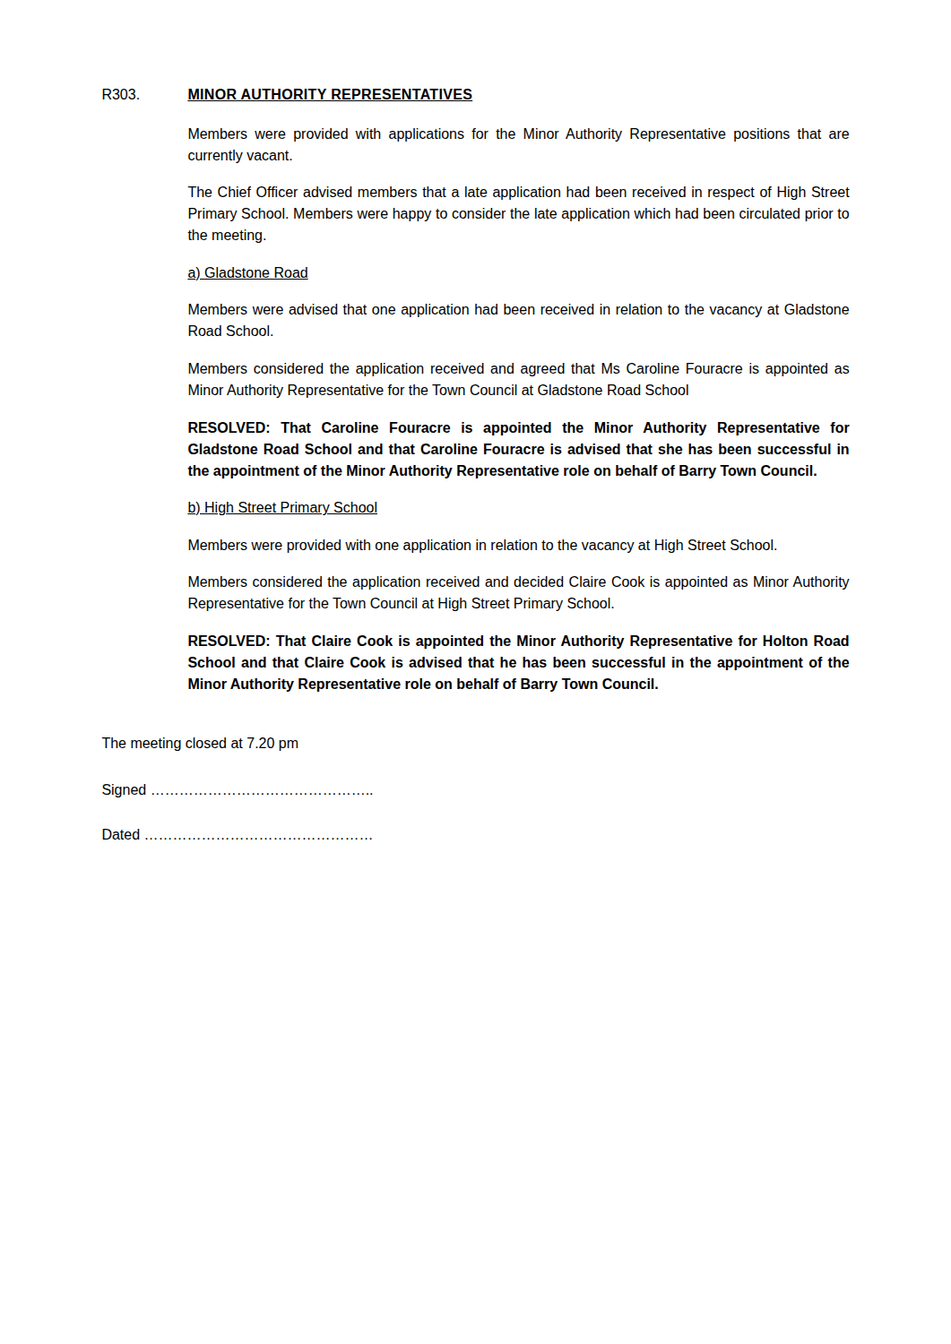R303.
Minor Authority Representatives
Members were provided with applications for the Minor Authority Representative positions that are currently vacant.
The Chief Officer advised members that a late application had been received in respect of High Street Primary School. Members were happy to consider the late application which had been circulated prior to the meeting.
a) Gladstone Road
Members were advised that one application had been received in relation to the vacancy at Gladstone Road School.
Members considered the application received and agreed that Ms Caroline Fouracre is appointed as Minor Authority Representative for the Town Council at Gladstone Road School
RESOLVED: That Caroline Fouracre is appointed the Minor Authority Representative for Gladstone Road School and that Caroline Fouracre is advised that she has been successful in the appointment of the Minor Authority Representative role on behalf of Barry Town Council.
b) High Street Primary School
Members were provided with one application in relation to the vacancy at High Street School.
Members considered the application received and decided Claire Cook is appointed as Minor Authority Representative for the Town Council at High Street Primary School.
RESOLVED: That Claire Cook is appointed the Minor Authority Representative for Holton Road School and that Claire Cook is advised that he has been successful in the appointment of the Minor Authority Representative role on behalf of Barry Town Council.
The meeting closed at 7.20 pm
Signed ………………………………………..
Dated …………………………………………